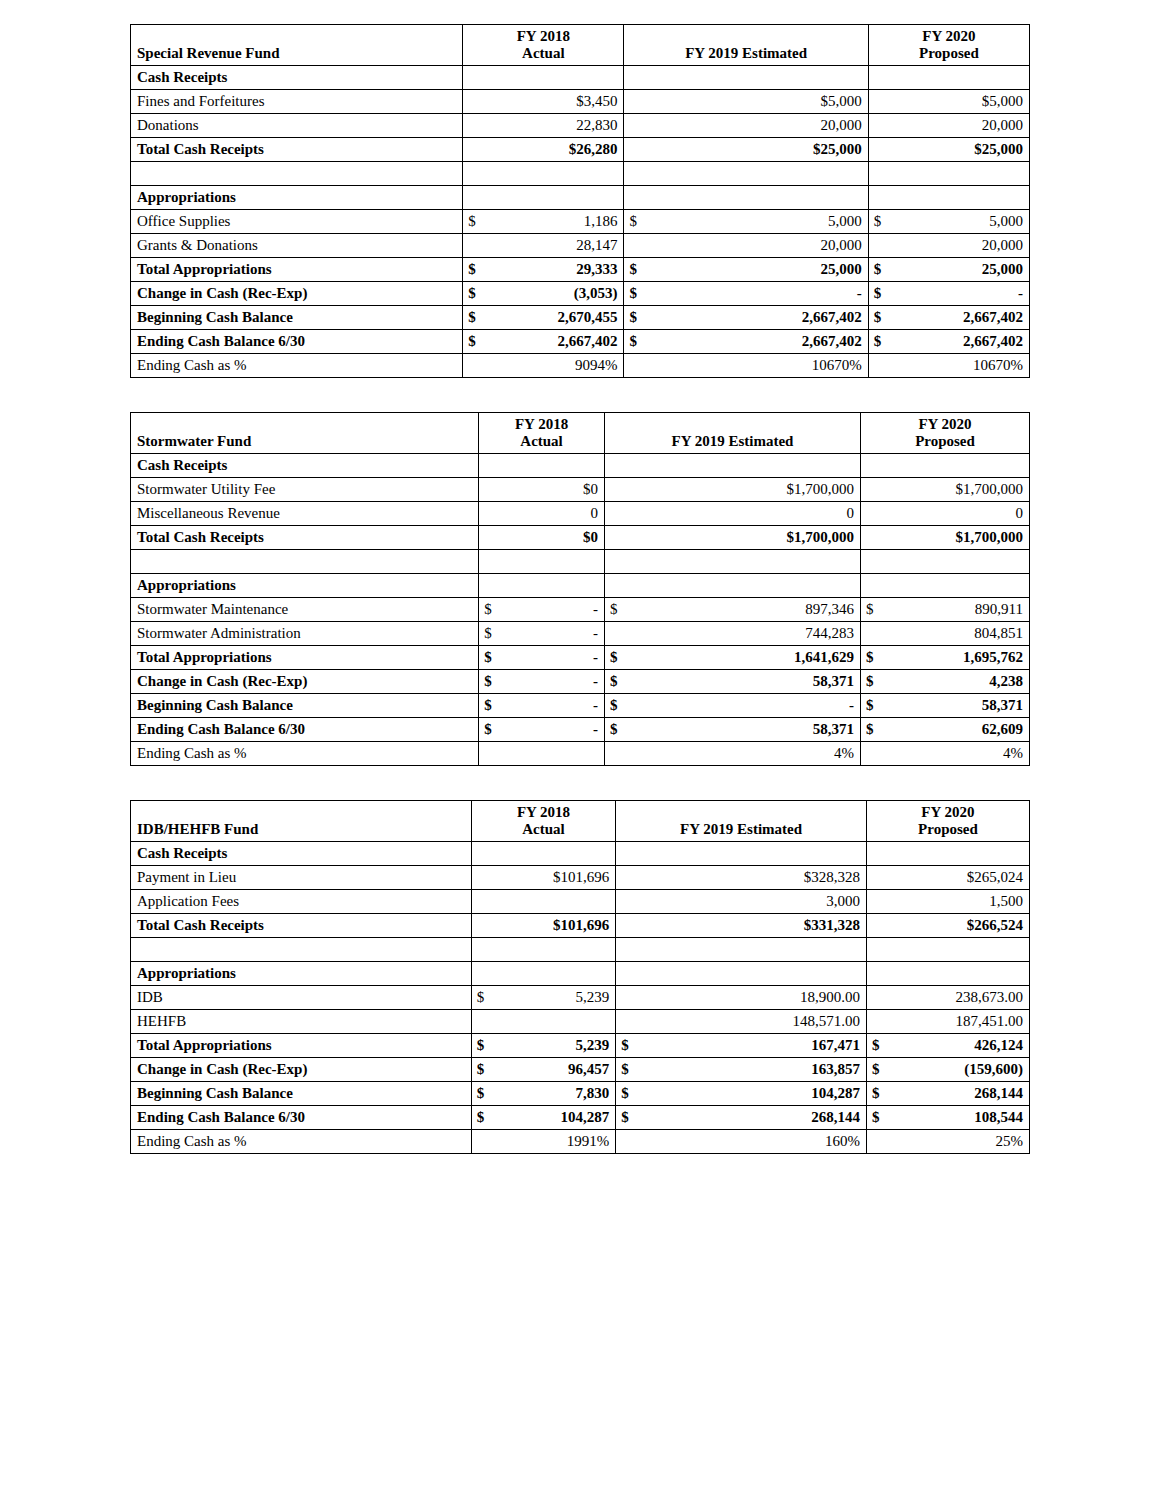| Special Revenue Fund | FY 2018 Actual | FY 2019 Estimated | FY 2020 Proposed |
| --- | --- | --- | --- |
| Cash Receipts | | | |
| Fines and Forfeitures | $3,450 | $5,000 | $5,000 |
| Donations | 22,830 | 20,000 | 20,000 |
| Total Cash Receipts | $26,280 | $25,000 | $25,000 |
| Appropriations | | | |
| Office Supplies | 1,186 | 5,000 | 5,000 |
| Grants & Donations | 28,147 | 20,000 | 20,000 |
| Total Appropriations | 29,333 | 25,000 | 25,000 |
| Change in Cash (Rec-Exp) | (3,053) | - | - |
| Beginning Cash Balance | 2,670,455 | 2,667,402 | 2,667,402 |
| Ending Cash Balance 6/30 | 2,667,402 | 2,667,402 | 2,667,402 |
| Ending Cash as % | 9094% | 10670% | 10670% |
| Stormwater Fund | FY 2018 Actual | FY 2019 Estimated | FY 2020 Proposed |
| --- | --- | --- | --- |
| Cash Receipts | | | |
| Stormwater Utility Fee | $0 | $1,700,000 | $1,700,000 |
| Miscellaneous Revenue | 0 | 0 | 0 |
| Total Cash Receipts | $0 | $1,700,000 | $1,700,000 |
| Appropriations | | | |
| Stormwater Maintenance | - | 897,346 | 890,911 |
| Stormwater Administration | - | 744,283 | 804,851 |
| Total Appropriations | - | 1,641,629 | 1,695,762 |
| Change in Cash (Rec-Exp) | - | 58,371 | 4,238 |
| Beginning Cash Balance | - | - | 58,371 |
| Ending Cash Balance 6/30 | - | 58,371 | 62,609 |
| Ending Cash as % | | 4% | 4% |
| IDB/HEHFB Fund | FY 2018 Actual | FY 2019 Estimated | FY 2020 Proposed |
| --- | --- | --- | --- |
| Cash Receipts | | | |
| Payment in Lieu | $101,696 | $328,328 | $265,024 |
| Application Fees | | 3,000 | 1,500 |
| Total Cash Receipts | $101,696 | $331,328 | $266,524 |
| Appropriations | | | |
| IDB | 5,239 | 18,900.00 | 238,673.00 |
| HEHFB | | 148,571.00 | 187,451.00 |
| Total Appropriations | 5,239 | 167,471 | 426,124 |
| Change in Cash (Rec-Exp) | 96,457 | 163,857 | (159,600) |
| Beginning Cash Balance | 7,830 | 104,287 | 268,144 |
| Ending Cash Balance 6/30 | 104,287 | 268,144 | 108,544 |
| Ending Cash as % | 1991% | 160% | 25% |